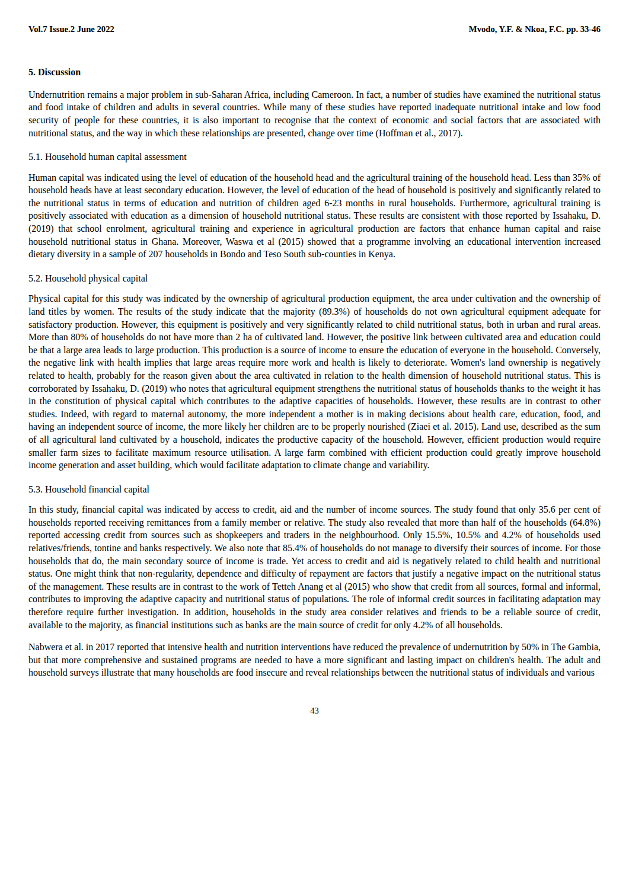Vol.7 Issue.2 June 2022 Mvodo, Y.F. & Nkoa, F.C. pp. 33-46
5. Discussion
Undernutrition remains a major problem in sub-Saharan Africa, including Cameroon. In fact, a number of studies have examined the nutritional status and food intake of children and adults in several countries. While many of these studies have reported inadequate nutritional intake and low food security of people for these countries, it is also important to recognise that the context of economic and social factors that are associated with nutritional status, and the way in which these relationships are presented, change over time (Hoffman et al., 2017).
5.1. Household human capital assessment
Human capital was indicated using the level of education of the household head and the agricultural training of the household head. Less than 35% of household heads have at least secondary education. However, the level of education of the head of household is positively and significantly related to the nutritional status in terms of education and nutrition of children aged 6-23 months in rural households. Furthermore, agricultural training is positively associated with education as a dimension of household nutritional status. These results are consistent with those reported by Issahaku, D. (2019) that school enrolment, agricultural training and experience in agricultural production are factors that enhance human capital and raise household nutritional status in Ghana. Moreover, Waswa et al (2015) showed that a programme involving an educational intervention increased dietary diversity in a sample of 207 households in Bondo and Teso South sub-counties in Kenya.
5.2. Household physical capital
Physical capital for this study was indicated by the ownership of agricultural production equipment, the area under cultivation and the ownership of land titles by women. The results of the study indicate that the majority (89.3%) of households do not own agricultural equipment adequate for satisfactory production. However, this equipment is positively and very significantly related to child nutritional status, both in urban and rural areas. More than 80% of households do not have more than 2 ha of cultivated land. However, the positive link between cultivated area and education could be that a large area leads to large production. This production is a source of income to ensure the education of everyone in the household. Conversely, the negative link with health implies that large areas require more work and health is likely to deteriorate. Women's land ownership is negatively related to health, probably for the reason given about the area cultivated in relation to the health dimension of household nutritional status. This is corroborated by Issahaku, D. (2019) who notes that agricultural equipment strengthens the nutritional status of households thanks to the weight it has in the constitution of physical capital which contributes to the adaptive capacities of households. However, these results are in contrast to other studies. Indeed, with regard to maternal autonomy, the more independent a mother is in making decisions about health care, education, food, and having an independent source of income, the more likely her children are to be properly nourished (Ziaei et al. 2015). Land use, described as the sum of all agricultural land cultivated by a household, indicates the productive capacity of the household. However, efficient production would require smaller farm sizes to facilitate maximum resource utilisation. A large farm combined with efficient production could greatly improve household income generation and asset building, which would facilitate adaptation to climate change and variability.
5.3. Household financial capital
In this study, financial capital was indicated by access to credit, aid and the number of income sources. The study found that only 35.6 per cent of households reported receiving remittances from a family member or relative. The study also revealed that more than half of the households (64.8%) reported accessing credit from sources such as shopkeepers and traders in the neighbourhood. Only 15.5%, 10.5% and 4.2% of households used relatives/friends, tontine and banks respectively. We also note that 85.4% of households do not manage to diversify their sources of income. For those households that do, the main secondary source of income is trade. Yet access to credit and aid is negatively related to child health and nutritional status. One might think that non-regularity, dependence and difficulty of repayment are factors that justify a negative impact on the nutritional status of the management. These results are in contrast to the work of Tetteh Anang et al (2015) who show that credit from all sources, formal and informal, contributes to improving the adaptive capacity and nutritional status of populations. The role of informal credit sources in facilitating adaptation may therefore require further investigation. In addition, households in the study area consider relatives and friends to be a reliable source of credit, available to the majority, as financial institutions such as banks are the main source of credit for only 4.2% of all households.
Nabwera et al. in 2017 reported that intensive health and nutrition interventions have reduced the prevalence of undernutrition by 50% in The Gambia, but that more comprehensive and sustained programs are needed to have a more significant and lasting impact on children's health. The adult and household surveys illustrate that many households are food insecure and reveal relationships between the nutritional status of individuals and various
43